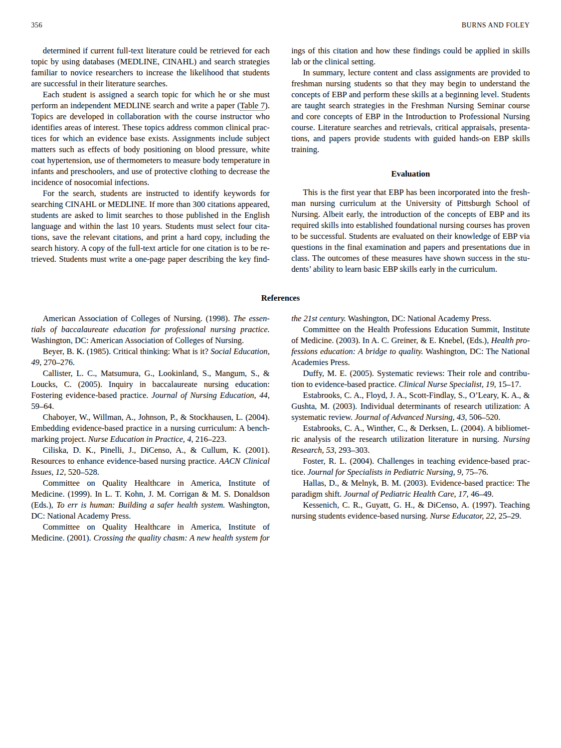356 Burns and Foley
determined if current full-text literature could be retrieved for each topic by using databases (MEDLINE, CINAHL) and search strategies familiar to novice researchers to increase the likelihood that students are successful in their literature searches.
Each student is assigned a search topic for which he or she must perform an independent MEDLINE search and write a paper (Table 7). Topics are developed in collaboration with the course instructor who identifies areas of interest. These topics address common clinical practices for which an evidence base exists. Assignments include subject matters such as effects of body positioning on blood pressure, white coat hypertension, use of thermometers to measure body temperature in infants and preschoolers, and use of protective clothing to decrease the incidence of nosocomial infections.
For the search, students are instructed to identify keywords for searching CINAHL or MEDLINE. If more than 300 citations appeared, students are asked to limit searches to those published in the English language and within the last 10 years. Students must select four citations, save the relevant citations, and print a hard copy, including the search history. A copy of the full-text article for one citation is to be retrieved. Students must write a one-page paper describing the key findings of this citation and how these findings could be applied in skills lab or the clinical setting.
In summary, lecture content and class assignments are provided to freshman nursing students so that they may begin to understand the concepts of EBP and perform these skills at a beginning level. Students are taught search strategies in the Freshman Nursing Seminar course and core concepts of EBP in the Introduction to Professional Nursing course. Literature searches and retrievals, critical appraisals, presentations, and papers provide students with guided hands-on EBP skills training.
Evaluation
This is the first year that EBP has been incorporated into the freshman nursing curriculum at the University of Pittsburgh School of Nursing. Albeit early, the introduction of the concepts of EBP and its required skills into established foundational nursing courses has proven to be successful. Students are evaluated on their knowledge of EBP via questions in the final examination and papers and presentations due in class. The outcomes of these measures have shown success in the students’ ability to learn basic EBP skills early in the curriculum.
References
American Association of Colleges of Nursing. (1998). The essentials of baccalaureate education for professional nursing practice. Washington, DC: American Association of Colleges of Nursing.
Beyer, B. K. (1985). Critical thinking: What is it? Social Education, 49, 270–276.
Callister, L. C., Matsumura, G., Lookinland, S., Mangum, S., & Loucks, C. (2005). Inquiry in baccalaureate nursing education: Fostering evidence-based practice. Journal of Nursing Education, 44, 59–64.
Chaboyer, W., Willman, A., Johnson, P., & Stockhausen, L. (2004). Embedding evidence-based practice in a nursing curriculum: A benchmarking project. Nurse Education in Practice, 4, 216–223.
Ciliska, D. K., Pinelli, J., DiCenso, A., & Cullum, K. (2001). Resources to enhance evidence-based nursing practice. AACN Clinical Issues, 12, 520–528.
Committee on Quality Healthcare in America, Institute of Medicine. (1999). In L. T. Kohn, J. M. Corrigan & M. S. Donaldson (Eds.), To err is human: Building a safer health system. Washington, DC: National Academy Press.
Committee on Quality Healthcare in America, Institute of Medicine. (2001). Crossing the quality chasm: A new health system for the 21st century. Washington, DC: National Academy Press.
Committee on the Health Professions Education Summit, Institute of Medicine. (2003). In A. C. Greiner, & E. Knebel, (Eds.), Health professions education: A bridge to quality. Washington, DC: The National Academies Press.
Duffy, M. E. (2005). Systematic reviews: Their role and contribution to evidence-based practice. Clinical Nurse Specialist, 19, 15–17.
Estabrooks, C. A., Floyd, J. A., Scott-Findlay, S., O’Leary, K. A., & Gushta, M. (2003). Individual determinants of research utilization: A systematic review. Journal of Advanced Nursing, 43, 506–520.
Estabrooks, C. A., Winther, C., & Derksen, L. (2004). A bibliometric analysis of the research utilization literature in nursing. Nursing Research, 53, 293–303.
Foster, R. L. (2004). Challenges in teaching evidence-based practice. Journal for Specialists in Pediatric Nursing, 9, 75–76.
Hallas, D., & Melnyk, B. M. (2003). Evidence-based practice: The paradigm shift. Journal of Pediatric Health Care, 17, 46–49.
Kessenich, C. R., Guyatt, G. H., & DiCenso, A. (1997). Teaching nursing students evidence-based nursing. Nurse Educator, 22, 25–29.